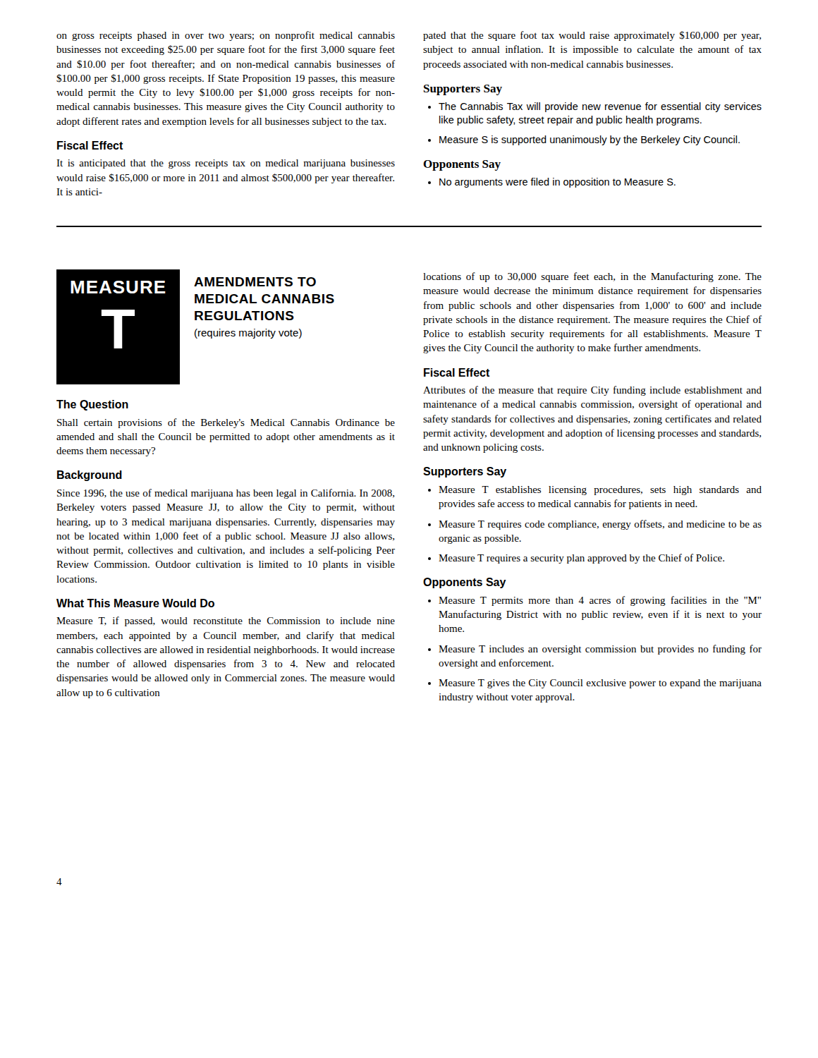on gross receipts phased in over two years; on nonprofit medical cannabis businesses not exceeding $25.00 per square foot for the first 3,000 square feet and $10.00 per foot thereafter; and on non-medical cannabis businesses of $100.00 per $1,000 gross receipts. If State Proposition 19 passes, this measure would permit the City to levy $100.00 per $1,000 gross receipts for non-medical cannabis businesses. This measure gives the City Council authority to adopt different rates and exemption levels for all businesses subject to the tax.
Fiscal Effect
It is anticipated that the gross receipts tax on medical marijuana businesses would raise $165,000 or more in 2011 and almost $500,000 per year thereafter. It is antici-
pated that the square foot tax would raise approximately $160,000 per year, subject to annual inflation. It is impossible to calculate the amount of tax proceeds associated with non-medical cannabis businesses.
Supporters Say
The Cannabis Tax will provide new revenue for essential city services like public safety, street repair and public health programs.
Measure S is supported unanimously by the Berkeley City Council.
Opponents Say
No arguments were filed in opposition to Measure S.
MEASURE
T
AMENDMENTS TO
MEDICAL CANNABIS
REGULATIONS
(requires majority vote)
The Question
Shall certain provisions of the Berkeley's Medical Cannabis Ordinance be amended and shall the Council be permitted to adopt other amendments as it deems them necessary?
Background
Since 1996, the use of medical marijuana has been legal in California. In 2008, Berkeley voters passed Measure JJ, to allow the City to permit, without hearing, up to 3 medical marijuana dispensaries. Currently, dispensaries may not be located within 1,000 feet of a public school. Measure JJ also allows, without permit, collectives and cultivation, and includes a self-policing Peer Review Commission. Outdoor cultivation is limited to 10 plants in visible locations.
What This Measure Would Do
Measure T, if passed, would reconstitute the Commission to include nine members, each appointed by a Council member, and clarify that medical cannabis collectives are allowed in residential neighborhoods. It would increase the number of allowed dispensaries from 3 to 4. New and relocated dispensaries would be allowed only in Commercial zones. The measure would allow up to 6 cultivation
locations of up to 30,000 square feet each, in the Manufacturing zone. The measure would decrease the minimum distance requirement for dispensaries from public schools and other dispensaries from 1,000' to 600' and include private schools in the distance requirement. The measure requires the Chief of Police to establish security requirements for all establishments. Measure T gives the City Council the authority to make further amendments.
Fiscal Effect
Attributes of the measure that require City funding include establishment and maintenance of a medical cannabis commission, oversight of operational and safety standards for collectives and dispensaries, zoning certificates and related permit activity, development and adoption of licensing processes and standards, and unknown policing costs.
Supporters Say
Measure T establishes licensing procedures, sets high standards and provides safe access to medical cannabis for patients in need.
Measure T requires code compliance, energy offsets, and medicine to be as organic as possible.
Measure T requires a security plan approved by the Chief of Police.
Opponents Say
Measure T permits more than 4 acres of growing facilities in the "M" Manufacturing District with no public review, even if it is next to your home.
Measure T includes an oversight commission but provides no funding for oversight and enforcement.
Measure T gives the City Council exclusive power to expand the marijuana industry without voter approval.
4